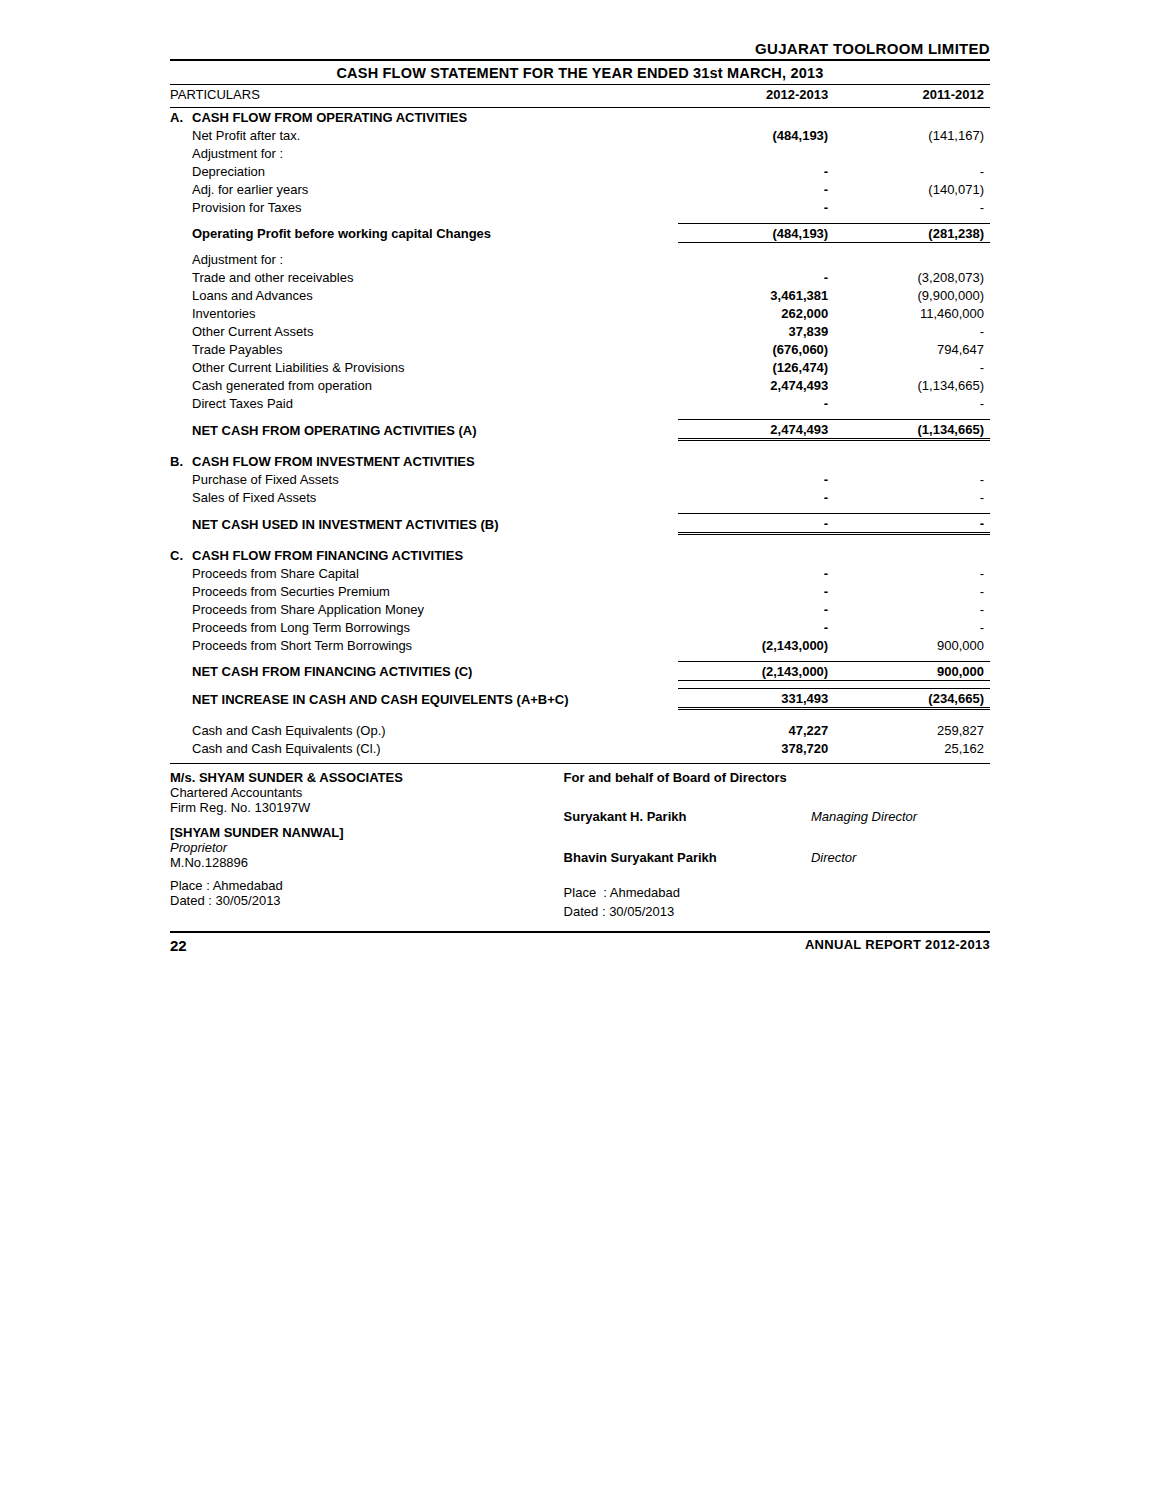GUJARAT TOOLROOM LIMITED
CASH FLOW STATEMENT FOR THE YEAR ENDED 31st MARCH, 2013
| PARTICULARS | 2012-2013 | 2011-2012 |
| A. CASH FLOW FROM OPERATING ACTIVITIES | | |
| Net Profit after tax. | (484,193) | (141,167) |
| Adjustment for : | | |
| Depreciation | - | - |
| Adj. for earlier years | - | (140,071) |
| Provision for Taxes | - | - |
| Operating Profit before working capital Changes | (484,193) | (281,238) |
| Adjustment for : | | |
| Trade and other receivables | - | (3,208,073) |
| Loans and Advances | 3,461,381 | (9,900,000) |
| Inventories | 262,000 | 11,460,000 |
| Other Current Assets | 37,839 | - |
| Trade Payables | (676,060) | 794,647 |
| Other Current Liabilities & Provisions | (126,474) | - |
| Cash generated from operation | 2,474,493 | (1,134,665) |
| Direct Taxes Paid | - | - |
| NET CASH FROM OPERATING ACTIVITIES (A) | 2,474,493 | (1,134,665) |
| B. CASH FLOW FROM INVESTMENT ACTIVITIES | | |
| Purchase of Fixed Assets | - | - |
| Sales of Fixed Assets | - | - |
| NET CASH USED IN INVESTMENT ACTIVITIES (B) | - | - |
| C. CASH FLOW FROM FINANCING ACTIVITIES | | |
| Proceeds from Share Capital | - | - |
| Proceeds from Securties Premium | - | - |
| Proceeds from Share Application Money | - | - |
| Proceeds from Long Term Borrowings | - | - |
| Proceeds from Short Term Borrowings | (2,143,000) | 900,000 |
| NET CASH FROM FINANCING ACTIVITIES (C) | (2,143,000) | 900,000 |
| NET INCREASE IN CASH AND CASH EQUIVELENTS (A+B+C) | 331,493 | (234,665) |
| Cash and Cash Equivalents (Op.) | 47,227 | 259,827 |
| Cash and Cash Equivalents (Cl.) | 378,720 | 25,162 |
M/s. SHYAM SUNDER & ASSOCIATES
Chartered Accountants
Firm Reg. No. 130197W
[SHYAM SUNDER NANWAL]
Proprietor
M.No.128896
Place : Ahmedabad
Dated : 30/05/2013
For and behalf of Board of Directors
| Suryakant H. Parikh | Managing Director |
| Bhavin Suryakant Parikh | Director |
| Place : Ahmedabad |
| Dated : 30/05/2013 |
22
ANNUAL REPORT 2012-2013